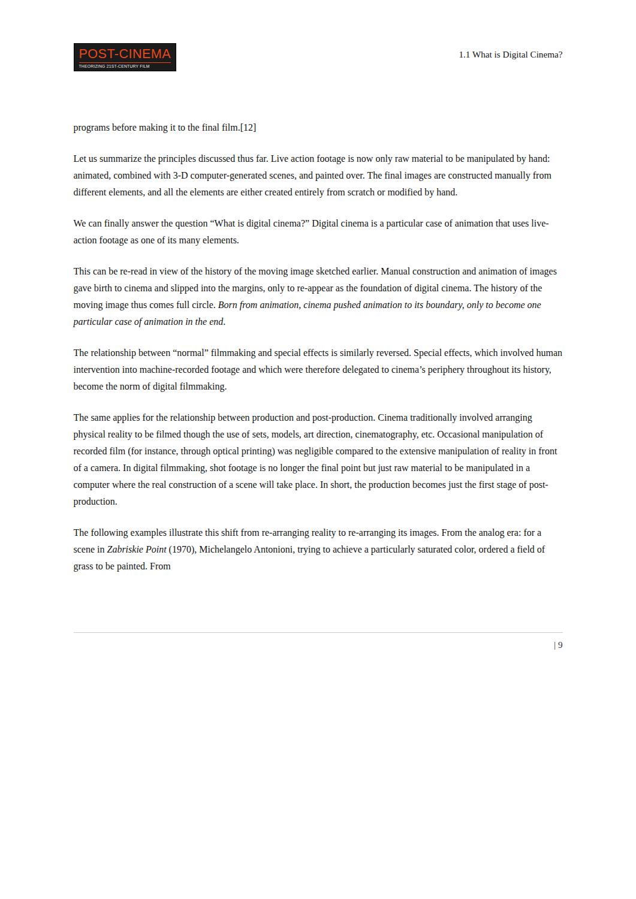Post-Cinema Theorizing 21st-Century Film
1.1 What is Digital Cinema?
programs before making it to the final film.[12]
Let us summarize the principles discussed thus far. Live action footage is now only raw material to be manipulated by hand: animated, combined with 3-D computer-generated scenes, and painted over. The final images are constructed manually from different elements, and all the elements are either created entirely from scratch or modified by hand.
We can finally answer the question “What is digital cinema?” Digital cinema is a particular case of animation that uses live-action footage as one of its many elements.
This can be re-read in view of the history of the moving image sketched earlier. Manual construction and animation of images gave birth to cinema and slipped into the margins, only to re-appear as the foundation of digital cinema. The history of the moving image thus comes full circle. Born from animation, cinema pushed animation to its boundary, only to become one particular case of animation in the end.
The relationship between “normal” filmmaking and special effects is similarly reversed. Special effects, which involved human intervention into machine-recorded footage and which were therefore delegated to cinema’s periphery throughout its history, become the norm of digital filmmaking.
The same applies for the relationship between production and post-production. Cinema traditionally involved arranging physical reality to be filmed though the use of sets, models, art direction, cinematography, etc. Occasional manipulation of recorded film (for instance, through optical printing) was negligible compared to the extensive manipulation of reality in front of a camera. In digital filmmaking, shot footage is no longer the final point but just raw material to be manipulated in a computer where the real construction of a scene will take place. In short, the production becomes just the first stage of post-production.
The following examples illustrate this shift from re-arranging reality to re-arranging its images. From the analog era: for a scene in Zabriskie Point (1970), Michelangelo Antonioni, trying to achieve a particularly saturated color, ordered a field of grass to be painted. From
| 9